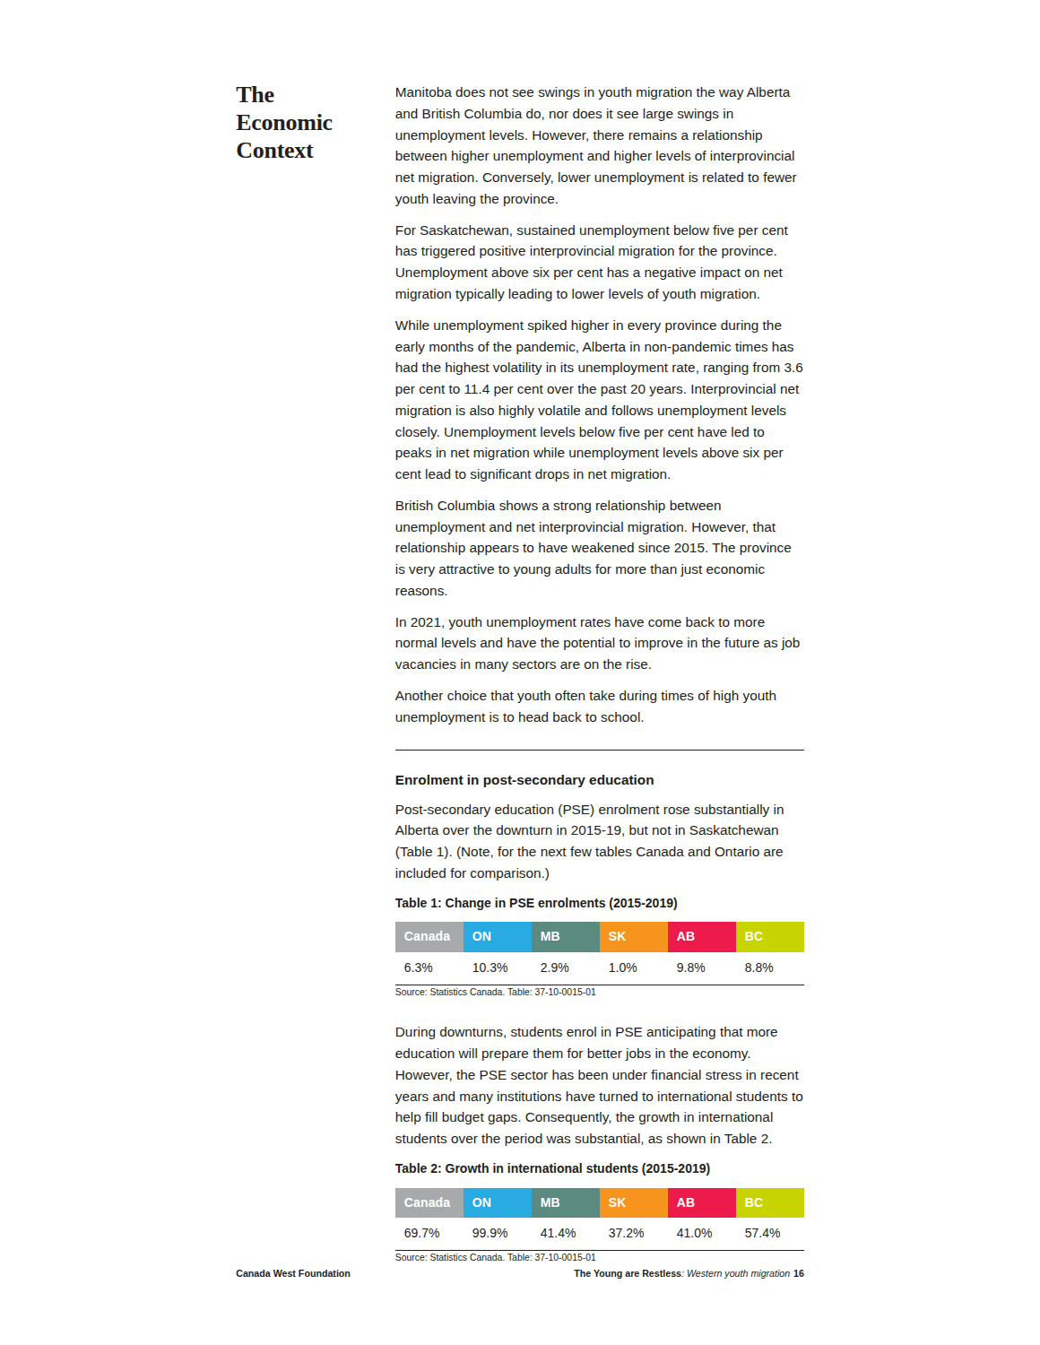The Economic
Context
Manitoba does not see swings in youth migration the way Alberta and British Columbia do, nor does it see large swings in unemployment levels. However, there remains a relationship between higher unemployment and higher levels of interprovincial net migration. Conversely, lower unemployment is related to fewer youth leaving the province.
For Saskatchewan, sustained unemployment below five per cent has triggered positive interprovincial migration for the province. Unemployment above six per cent has a negative impact on net migration typically leading to lower levels of youth migration.
While unemployment spiked higher in every province during the early months of the pandemic, Alberta in non-pandemic times has had the highest volatility in its unemployment rate, ranging from 3.6 per cent to 11.4 per cent over the past 20 years. Interprovincial net migration is also highly volatile and follows unemployment levels closely. Unemployment levels below five per cent have led to peaks in net migration while unemployment levels above six per cent lead to significant drops in net migration.
British Columbia shows a strong relationship between unemployment and net interprovincial migration. However, that relationship appears to have weakened since 2015. The province is very attractive to young adults for more than just economic reasons.
In 2021, youth unemployment rates have come back to more normal levels and have the potential to improve in the future as job vacancies in many sectors are on the rise.
Another choice that youth often take during times of high youth unemployment is to head back to school.
Enrolment in post-secondary education
Post-secondary education (PSE) enrolment rose substantially in Alberta over the downturn in 2015-19, but not in Saskatchewan (Table 1). (Note, for the next few tables Canada and Ontario are included for comparison.)
Table 1: Change in PSE enrolments (2015-2019)
| Canada | ON | MB | SK | AB | BC |
| --- | --- | --- | --- | --- | --- |
| 6.3% | 10.3% | 2.9% | 1.0% | 9.8% | 8.8% |
Source: Statistics Canada. Table: 37-10-0015-01
During downturns, students enrol in PSE anticipating that more education will prepare them for better jobs in the economy. However, the PSE sector has been under financial stress in recent years and many institutions have turned to international students to help fill budget gaps. Consequently, the growth in international students over the period was substantial, as shown in Table 2.
Table 2: Growth in international students (2015-2019)
| Canada | ON | MB | SK | AB | BC |
| --- | --- | --- | --- | --- | --- |
| 69.7% | 99.9% | 41.4% | 37.2% | 41.0% | 57.4% |
Source: Statistics Canada. Table: 37-10-0015-01
Canada West Foundation
The Young are Restless: Western youth migration 16